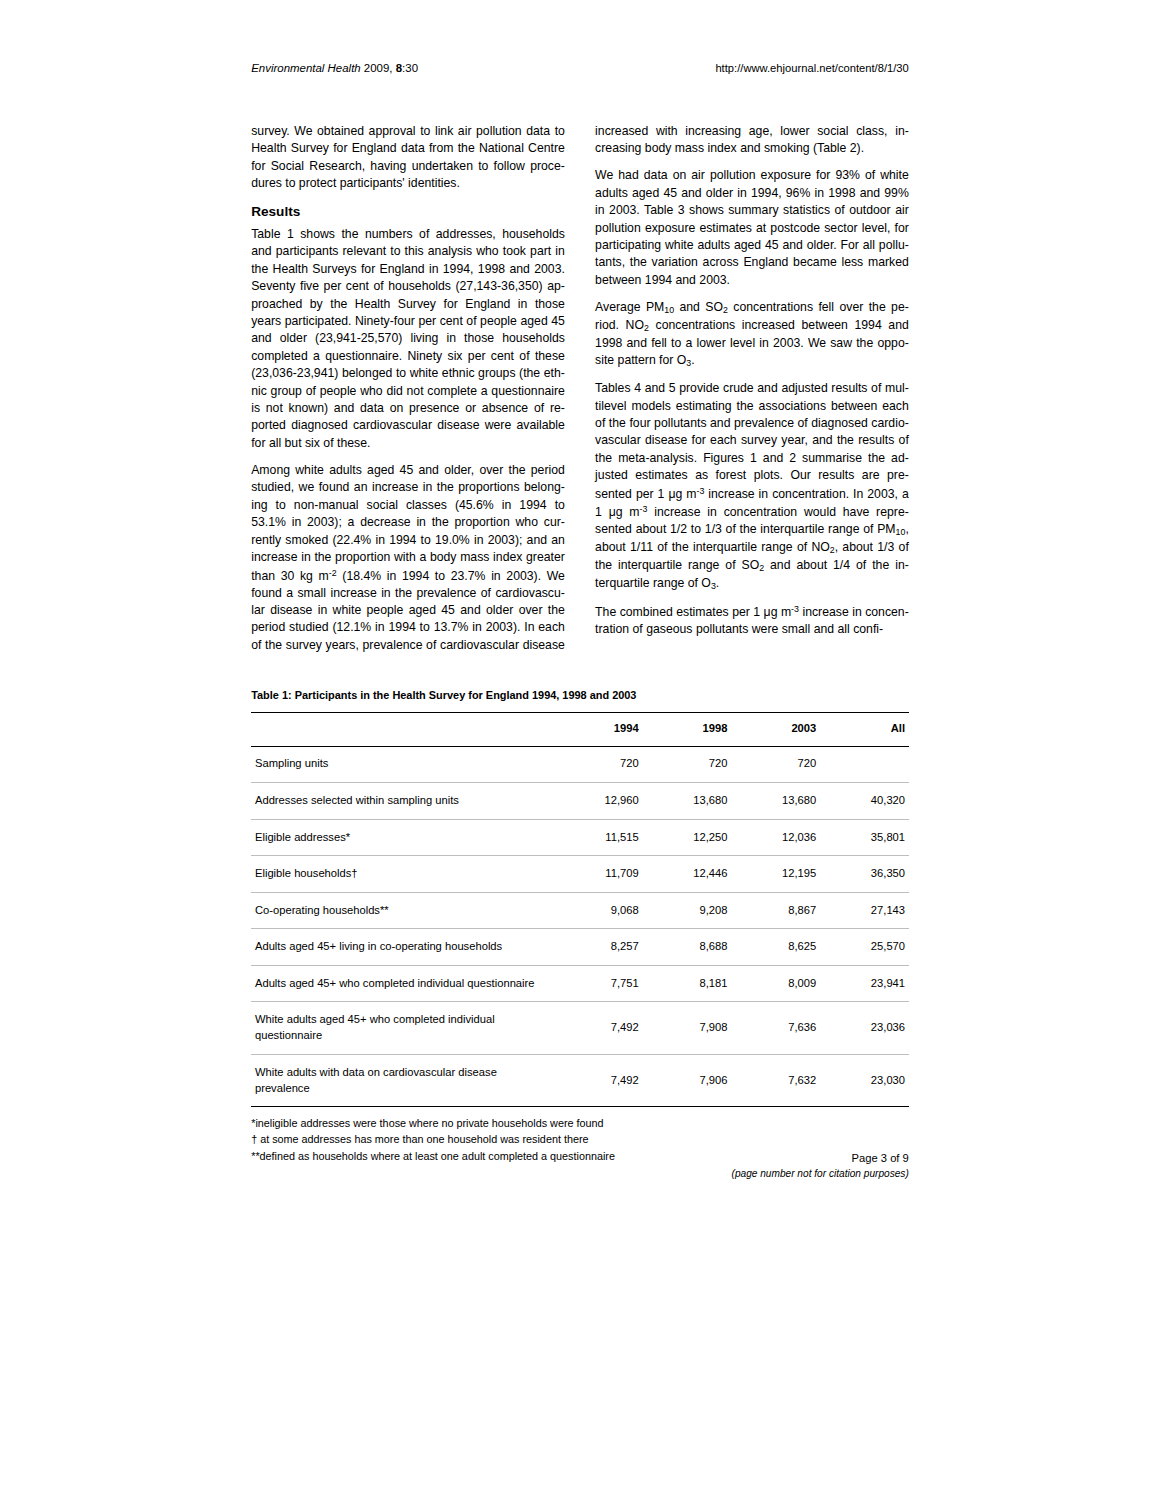Environmental Health 2009, 8:30
http://www.ehjournal.net/content/8/1/30
survey. We obtained approval to link air pollution data to Health Survey for England data from the National Centre for Social Research, having undertaken to follow procedures to protect participants' identities.
Results
Table 1 shows the numbers of addresses, households and participants relevant to this analysis who took part in the Health Surveys for England in 1994, 1998 and 2003. Seventy five per cent of households (27,143-36,350) approached by the Health Survey for England in those years participated. Ninety-four per cent of people aged 45 and older (23,941-25,570) living in those households completed a questionnaire. Ninety six per cent of these (23,036-23,941) belonged to white ethnic groups (the ethnic group of people who did not complete a questionnaire is not known) and data on presence or absence of reported diagnosed cardiovascular disease were available for all but six of these.
Among white adults aged 45 and older, over the period studied, we found an increase in the proportions belonging to non-manual social classes (45.6% in 1994 to 53.1% in 2003); a decrease in the proportion who currently smoked (22.4% in 1994 to 19.0% in 2003); and an increase in the proportion with a body mass index greater than 30 kg m-2 (18.4% in 1994 to 23.7% in 2003). We found a small increase in the prevalence of cardiovascular disease in white people aged 45 and older over the period studied (12.1% in 1994 to 13.7% in 2003). In each of the survey years, prevalence of cardiovascular disease increased with increasing age, lower social class, increasing body mass index and smoking (Table 2).
We had data on air pollution exposure for 93% of white adults aged 45 and older in 1994, 96% in 1998 and 99% in 2003. Table 3 shows summary statistics of outdoor air pollution exposure estimates at postcode sector level, for participating white adults aged 45 and older. For all pollutants, the variation across England became less marked between 1994 and 2003.
Average PM10 and SO2 concentrations fell over the period. NO2 concentrations increased between 1994 and 1998 and fell to a lower level in 2003. We saw the opposite pattern for O3.
Tables 4 and 5 provide crude and adjusted results of multilevel models estimating the associations between each of the four pollutants and prevalence of diagnosed cardiovascular disease for each survey year, and the results of the meta-analysis. Figures 1 and 2 summarise the adjusted estimates as forest plots. Our results are presented per 1 μg m-3 increase in concentration. In 2003, a 1 μg m-3 increase in concentration would have represented about 1/2 to 1/3 of the interquartile range of PM10, about 1/11 of the interquartile range of NO2, about 1/3 of the interquartile range of SO2 and about 1/4 of the interquartile range of O3.
The combined estimates per 1 μg m-3 increase in concentration of gaseous pollutants were small and all confi-
Table 1: Participants in the Health Survey for England 1994, 1998 and 2003
| | 1994 | 1998 | 2003 | All |
| --- | --- | --- | --- | --- |
| Sampling units | 720 | 720 | 720 | |
| Addresses selected within sampling units | 12,960 | 13,680 | 13,680 | 40,320 |
| Eligible addresses* | 11,515 | 12,250 | 12,036 | 35,801 |
| Eligible households† | 11,709 | 12,446 | 12,195 | 36,350 |
| Co-operating households** | 9,068 | 9,208 | 8,867 | 27,143 |
| Adults aged 45+ living in co-operating households | 8,257 | 8,688 | 8,625 | 25,570 |
| Adults aged 45+ who completed individual questionnaire | 7,751 | 8,181 | 8,009 | 23,941 |
| White adults aged 45+ who completed individual questionnaire | 7,492 | 7,908 | 7,636 | 23,036 |
| White adults with data on cardiovascular disease prevalence | 7,492 | 7,906 | 7,632 | 23,030 |
*ineligible addresses were those where no private households were found
† at some addresses has more than one household was resident there
**defined as households where at least one adult completed a questionnaire
Page 3 of 9
(page number not for citation purposes)